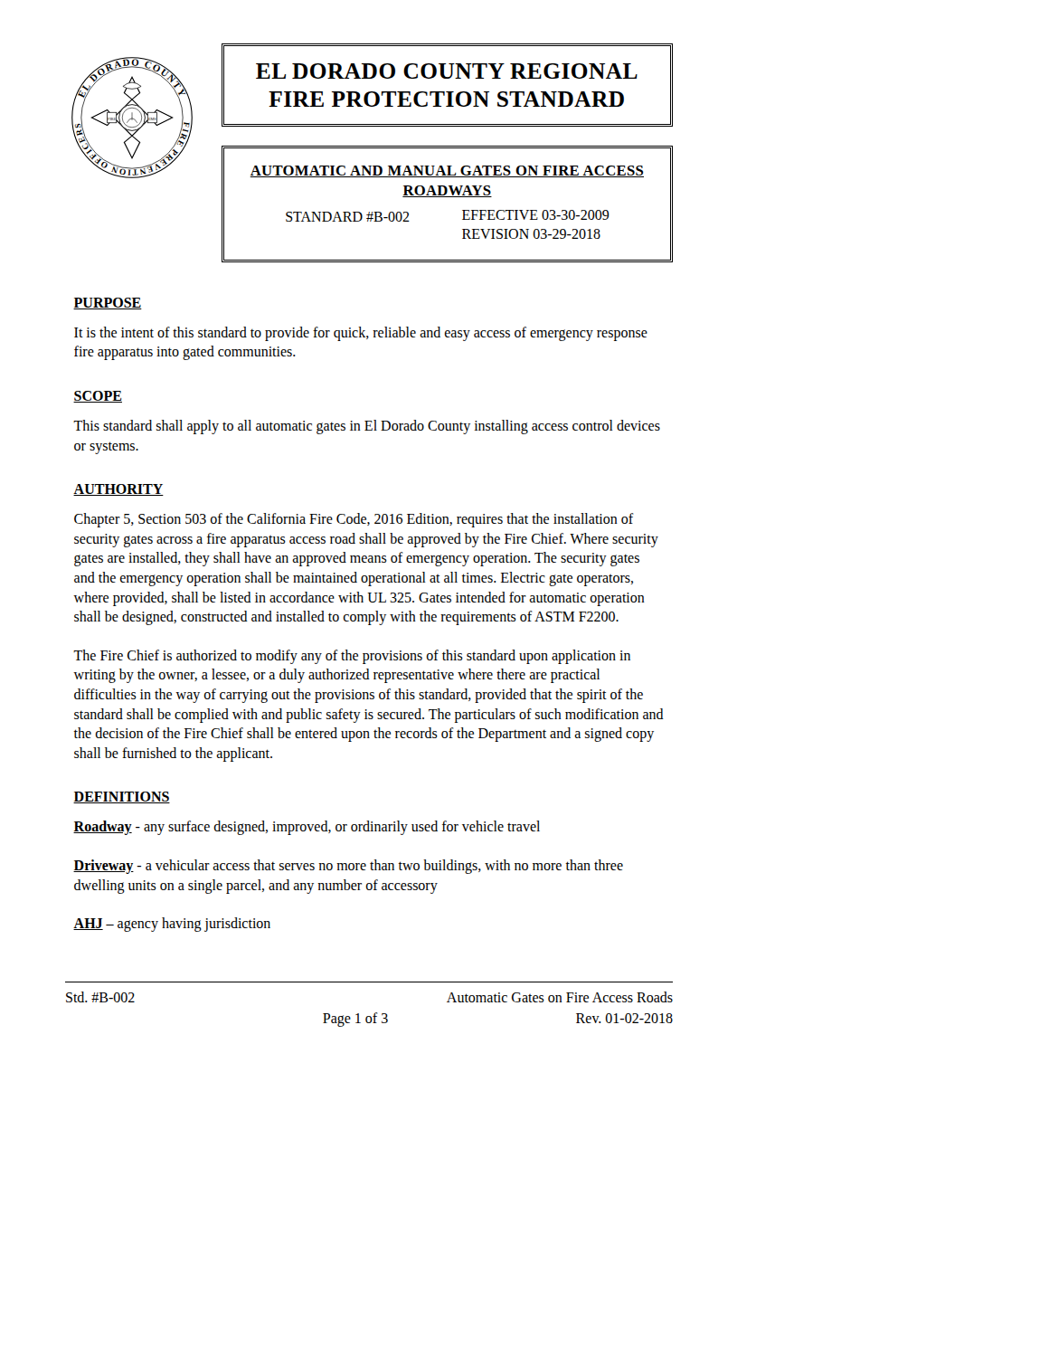EL DORADO COUNTY FIRE PREVENTION OFFICERS FIRE EMS
EL DORADO COUNTY REGIONAL
FIRE PROTECTION STANDARD
AUTOMATIC AND MANUAL GATES ON FIRE ACCESS ROADWAYS
STANDARD #B-002
EFFECTIVE 03-30-2009
REVISION 03-29-2018
PURPOSE
It is the intent of this standard to provide for quick, reliable and easy access of emergency response fire apparatus into gated communities.
SCOPE
This standard shall apply to all automatic gates in El Dorado County installing access control devices or systems.
AUTHORITY
Chapter 5, Section 503 of the California Fire Code, 2016 Edition, requires that the installation of security gates across a fire apparatus access road shall be approved by the Fire Chief. Where security gates are installed, they shall have an approved means of emergency operation. The security gates and the emergency operation shall be maintained operational at all times. Electric gate operators, where provided, shall be listed in accordance with UL 325. Gates intended for automatic operation shall be designed, constructed and installed to comply with the requirements of ASTM F2200.
The Fire Chief is authorized to modify any of the provisions of this standard upon application in writing by the owner, a lessee, or a duly authorized representative where there are practical difficulties in the way of carrying out the provisions of this standard, provided that the spirit of the standard shall be complied with and public safety is secured. The particulars of such modification and the decision of the Fire Chief shall be entered upon the records of the Department and a signed copy shall be furnished to the applicant.
DEFINITIONS
Roadway - any surface designed, improved, or ordinarily used for vehicle travel
Driveway - a vehicular access that serves no more than two buildings, with no more than three dwelling units on a single parcel, and any number of accessory
AHJ – agency having jurisdiction
Std. #B-002
Automatic Gates on Fire Access Roads
Std. #B-002
Page 1 of 3
Rev. 01-02-2018